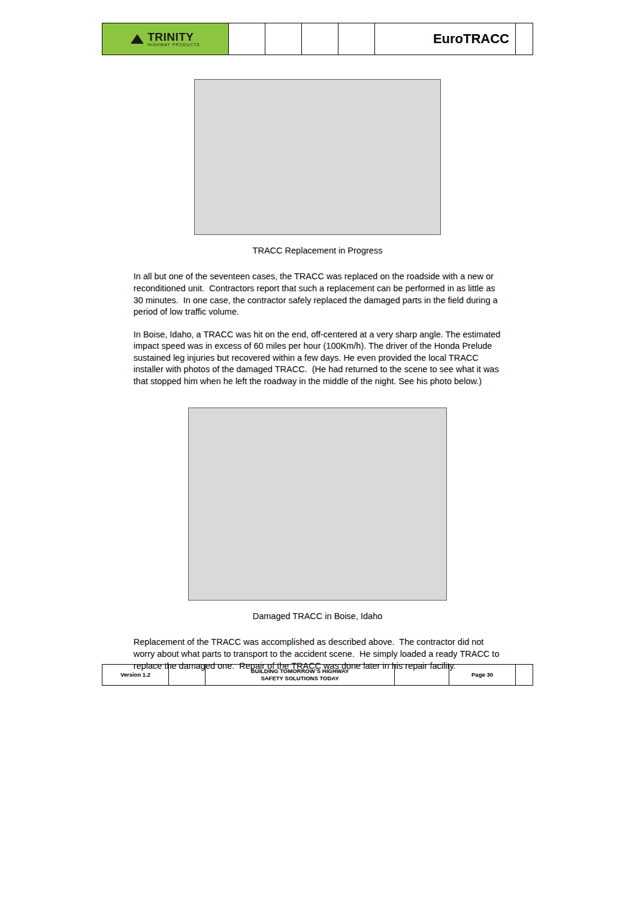TRINITY
HIGHWAY PRODUCTS
EuroTRACC
TRACC Replacement in Progress
In all but one of the seventeen cases, the TRACC was replaced on the roadside with a new or reconditioned unit. Contractors report that such a replacement can be performed in as little as 30 minutes. In one case, the contractor safely replaced the damaged parts in the field during a period of low traffic volume.
In Boise, Idaho, a TRACC was hit on the end, off-centered at a very sharp angle. The estimated impact speed was in excess of 60 miles per hour (100Km/h). The driver of the Honda Prelude sustained leg injuries but recovered within a few days. He even provided the local TRACC installer with photos of the damaged TRACC. (He had returned to the scene to see what it was that stopped him when he left the roadway in the middle of the night. See his photo below.)
Damaged TRACC in Boise, Idaho
Replacement of the TRACC was accomplished as described above. The contractor did not worry about what parts to transport to the accident scene. He simply loaded a ready TRACC to replace the damaged one. Repair of the TRACC was done later in his repair facility.
Version 1.2
BUILDING TOMORROW`S HIGHWAY
SAFETY SOLUTIONS TODAY
Page 30